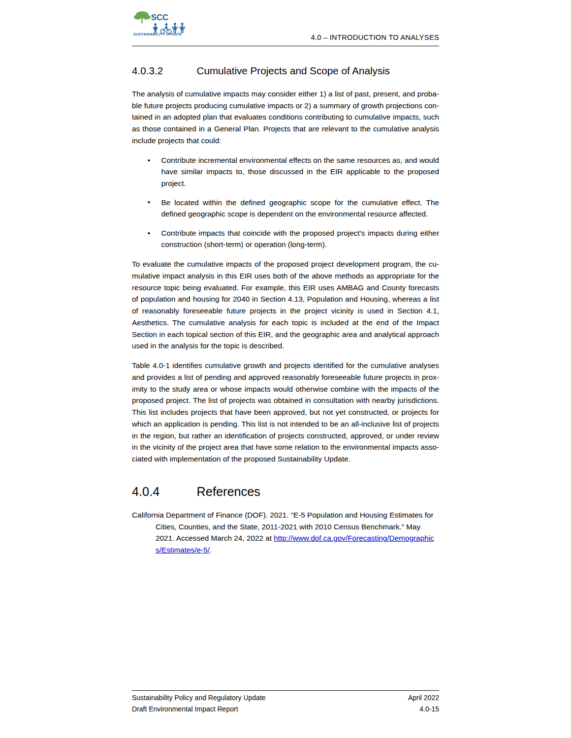SCC SUSTAINABILITY UPDATE
4.0 – INTRODUCTION TO ANALYSES
4.0.3.2 Cumulative Projects and Scope of Analysis
The analysis of cumulative impacts may consider either 1) a list of past, present, and probable future projects producing cumulative impacts or 2) a summary of growth projections contained in an adopted plan that evaluates conditions contributing to cumulative impacts, such as those contained in a General Plan. Projects that are relevant to the cumulative analysis include projects that could:
Contribute incremental environmental effects on the same resources as, and would have similar impacts to, those discussed in the EIR applicable to the proposed project.
Be located within the defined geographic scope for the cumulative effect. The defined geographic scope is dependent on the environmental resource affected.
Contribute impacts that coincide with the proposed project’s impacts during either construction (short-term) or operation (long-term).
To evaluate the cumulative impacts of the proposed project development program, the cumulative impact analysis in this EIR uses both of the above methods as appropriate for the resource topic being evaluated. For example, this EIR uses AMBAG and County forecasts of population and housing for 2040 in Section 4.13, Population and Housing, whereas a list of reasonably foreseeable future projects in the project vicinity is used in Section 4.1, Aesthetics. The cumulative analysis for each topic is included at the end of the Impact Section in each topical section of this EIR, and the geographic area and analytical approach used in the analysis for the topic is described.
Table 4.0-1 identifies cumulative growth and projects identified for the cumulative analyses and provides a list of pending and approved reasonably foreseeable future projects in proximity to the study area or whose impacts would otherwise combine with the impacts of the proposed project. The list of projects was obtained in consultation with nearby jurisdictions. This list includes projects that have been approved, but not yet constructed, or projects for which an application is pending. This list is not intended to be an all-inclusive list of projects in the region, but rather an identification of projects constructed, approved, or under review in the vicinity of the project area that have some relation to the environmental impacts associated with implementation of the proposed Sustainability Update.
4.0.4 References
California Department of Finance (DOF). 2021. “E-5 Population and Housing Estimates for Cities, Counties, and the State, 2011-2021 with 2010 Census Benchmark.” May 2021. Accessed March 24, 2022 at http://www.dof.ca.gov/Forecasting/Demographics/Estimates/e-5/.
Sustainability Policy and Regulatory Update April 2022
Draft Environmental Impact Report 4.0-15